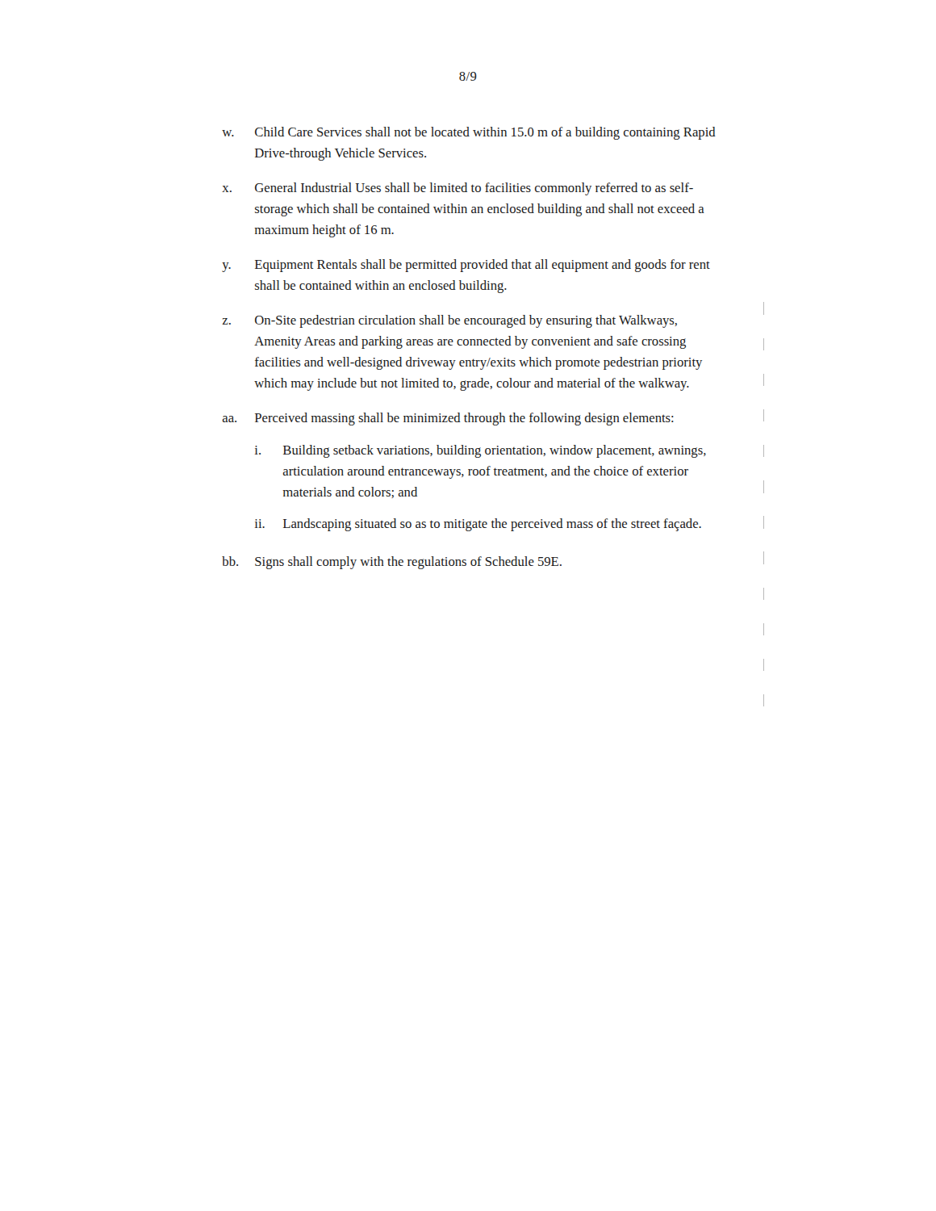8/9
w. Child Care Services shall not be located within 15.0 m of a building containing Rapid Drive-through Vehicle Services.
x. General Industrial Uses shall be limited to facilities commonly referred to as self-storage which shall be contained within an enclosed building and shall not exceed a maximum height of 16 m.
y. Equipment Rentals shall be permitted provided that all equipment and goods for rent shall be contained within an enclosed building.
z. On-Site pedestrian circulation shall be encouraged by ensuring that Walkways, Amenity Areas and parking areas are connected by convenient and safe crossing facilities and well-designed driveway entry/exits which promote pedestrian priority which may include but not limited to, grade, colour and material of the walkway.
aa. Perceived massing shall be minimized through the following design elements:
i. Building setback variations, building orientation, window placement, awnings, articulation around entranceways, roof treatment, and the choice of exterior materials and colors; and
ii. Landscaping situated so as to mitigate the perceived mass of the street façade.
bb. Signs shall comply with the regulations of Schedule 59E.